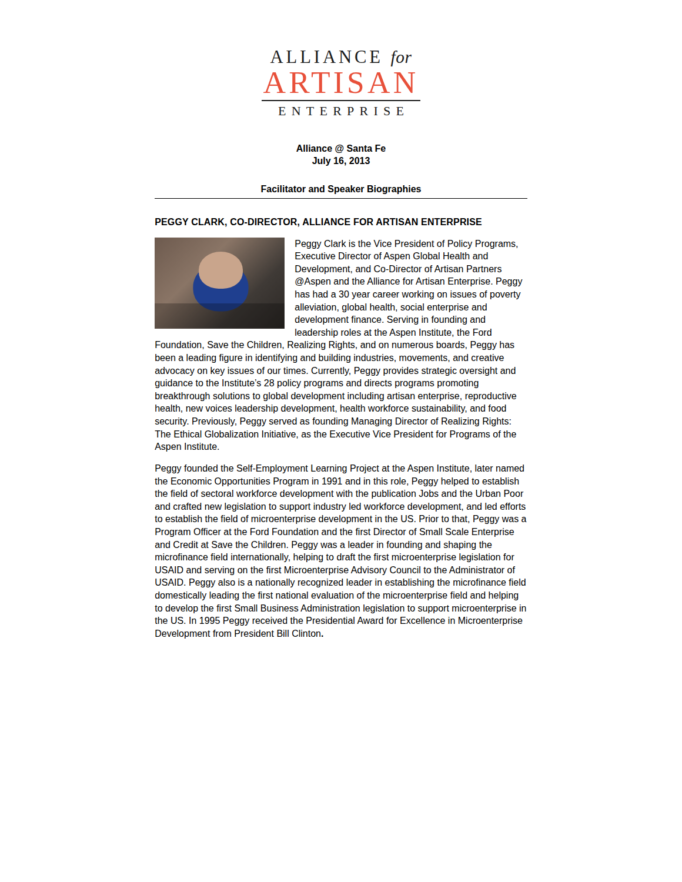ALLIANCE for
ARTISAN
ENTERPRISE
Alliance @ Santa Fe
July 16, 2013
Facilitator and Speaker Biographies
PEGGY CLARK, CO-DIRECTOR, ALLIANCE FOR ARTISAN ENTERPRISE
Peggy Clark is the Vice President of Policy Programs, Executive Director of Aspen Global Health and Development, and Co-Director of Artisan Partners @Aspen and the Alliance for Artisan Enterprise. Peggy has had a 30 year career working on issues of poverty alleviation, global health, social enterprise and development finance. Serving in founding and leadership roles at the Aspen Institute, the Ford Foundation, Save the Children, Realizing Rights, and on numerous boards, Peggy has been a leading figure in identifying and building industries, movements, and creative advocacy on key issues of our times. Currently, Peggy provides strategic oversight and guidance to the Institute’s 28 policy programs and directs programs promoting breakthrough solutions to global development including artisan enterprise, reproductive health, new voices leadership development, health workforce sustainability, and food security. Previously, Peggy served as founding Managing Director of Realizing Rights: The Ethical Globalization Initiative, as the Executive Vice President for Programs of the Aspen Institute.
Peggy founded the Self-Employment Learning Project at the Aspen Institute, later named the Economic Opportunities Program in 1991 and in this role, Peggy helped to establish the field of sectoral workforce development with the publication Jobs and the Urban Poor and crafted new legislation to support industry led workforce development, and led efforts to establish the field of microenterprise development in the US. Prior to that, Peggy was a Program Officer at the Ford Foundation and the first Director of Small Scale Enterprise and Credit at Save the Children. Peggy was a leader in founding and shaping the microfinance field internationally, helping to draft the first microenterprise legislation for USAID and serving on the first Microenterprise Advisory Council to the Administrator of USAID. Peggy also is a nationally recognized leader in establishing the microfinance field domestically leading the first national evaluation of the microenterprise field and helping to develop the first Small Business Administration legislation to support microenterprise in the US. In 1995 Peggy received the Presidential Award for Excellence in Microenterprise Development from President Bill Clinton.